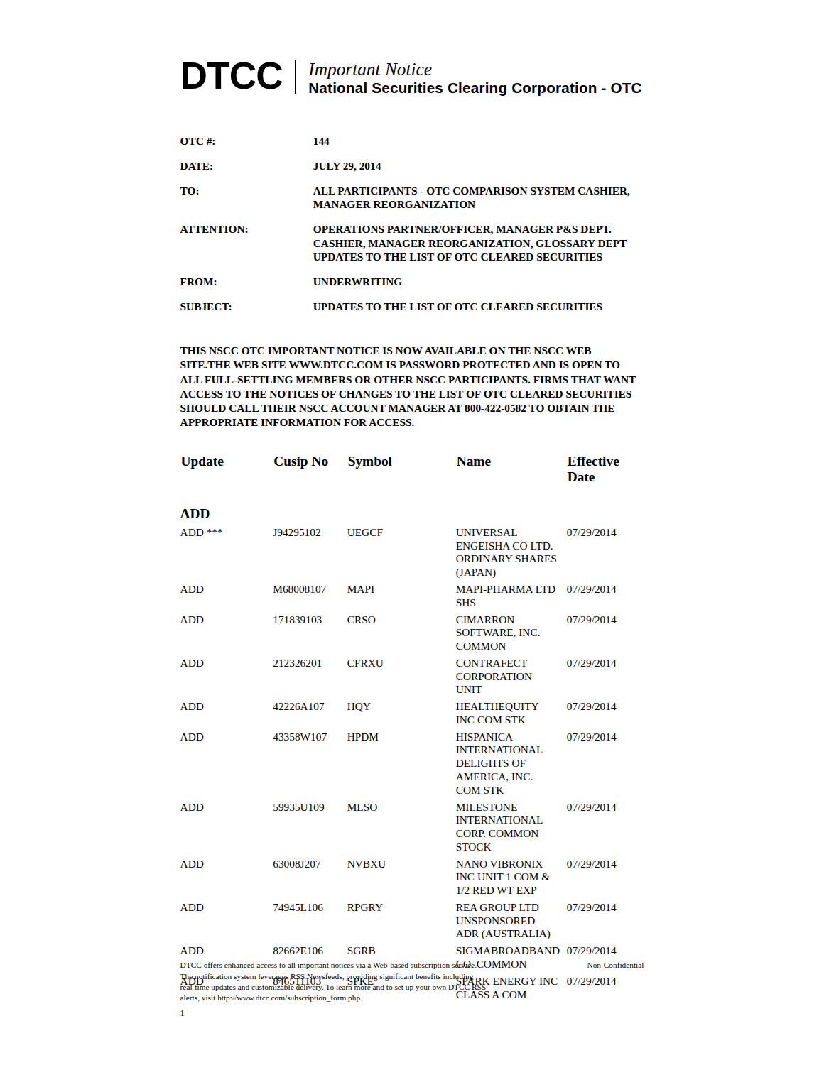DTCC
Important Notice
National Securities Clearing Corporation - OTC
| OTC #: | 144 |
| DATE: | JULY 29, 2014 |
| TO: | ALL PARTICIPANTS - OTC COMPARISON SYSTEM CASHIER, MANAGER REORGANIZATION |
| ATTENTION: | OPERATIONS PARTNER/OFFICER, MANAGER P&S DEPT. CASHIER, MANAGER REORGANIZATION, GLOSSARY DEPT UPDATES TO THE LIST OF OTC CLEARED SECURITIES |
| FROM: | UNDERWRITING |
| SUBJECT: | UPDATES TO THE LIST OF OTC CLEARED SECURITIES |
THIS NSCC OTC IMPORTANT NOTICE IS NOW AVAILABLE ON THE NSCC WEB SITE.THE WEB SITE WWW.DTCC.COM IS PASSWORD PROTECTED AND IS OPEN TO ALL FULL-SETTLING MEMBERS OR OTHER NSCC PARTICIPANTS. FIRMS THAT WANT ACCESS TO THE NOTICES OF CHANGES TO THE LIST OF OTC CLEARED SECURITIES SHOULD CALL THEIR NSCC ACCOUNT MANAGER AT 800-422-0582 TO OBTAIN THE APPROPRIATE INFORMATION FOR ACCESS.
| Update | Cusip No | Symbol | Name | Effective Date |
| --- | --- | --- | --- | --- |
| ADD |
| ADD *** | J94295102 | UEGCF | UNIVERSAL ENGEISHA CO LTD. ORDINARY SHARES (JAPAN) | 07/29/2014 |
| ADD | M68008107 | MAPI | MAPI-PHARMA LTD SHS | 07/29/2014 |
| ADD | 171839103 | CRSO | CIMARRON SOFTWARE, INC. COMMON | 07/29/2014 |
| ADD | 212326201 | CFRXU | CONTRAFECT CORPORATION UNIT | 07/29/2014 |
| ADD | 42226A107 | HQY | HEALTHEQUITY INC COM STK | 07/29/2014 |
| ADD | 43358W107 | HPDM | HISPANICA INTERNATIONAL DELIGHTS OF AMERICA, INC. COM STK | 07/29/2014 |
| ADD | 59935U109 | MLSO | MILESTONE INTERNATIONAL CORP. COMMON STOCK | 07/29/2014 |
| ADD | 63008J207 | NVBXU | NANO VIBRONIX INC UNIT 1 COM & 1/2 RED WT EXP | 07/29/2014 |
| ADD | 74945L106 | RPGRY | REA GROUP LTD UNSPONSORED ADR (AUSTRALIA) | 07/29/2014 |
| ADD | 82662E106 | SGRB | SIGMABROADBAND CO. COMMON | 07/29/2014 |
| ADD | 846511103 | SPKE | SPARK ENERGY INC CLASS A COM | 07/29/2014 |
Non-Confidential DTCC offers enhanced access to all important notices via a Web-based subscription service.
The notification system leverages RSS Newsfeeds, providing significant benefits including
real-time updates and customizable delivery. To learn more and to set up your own DTCC RSS
alerts, visit http://www.dtcc.com/subscription_form.php.
1